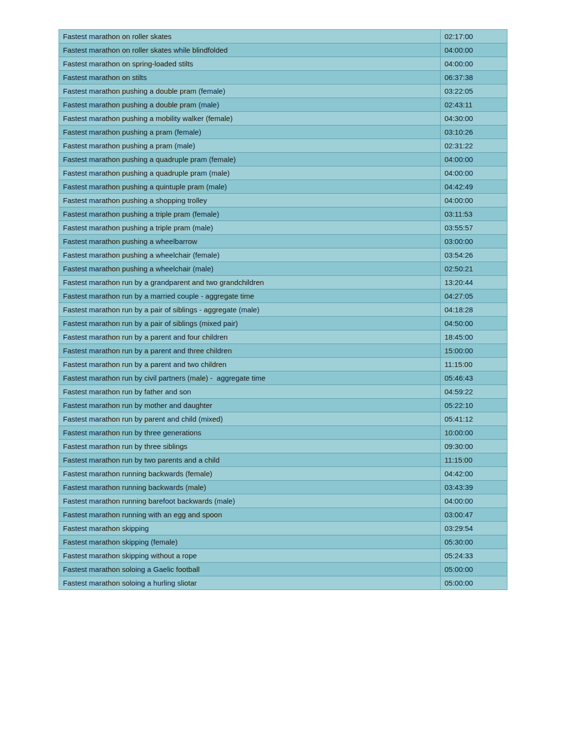| Fastest marathon on roller skates | 02:17:00 |
| Fastest marathon on roller skates while blindfolded | 04:00:00 |
| Fastest marathon on spring-loaded stilts | 04:00:00 |
| Fastest marathon on stilts | 06:37:38 |
| Fastest marathon pushing a double pram (female) | 03:22:05 |
| Fastest marathon pushing a double pram (male) | 02:43:11 |
| Fastest marathon pushing a mobility walker (female) | 04:30:00 |
| Fastest marathon pushing a pram (female) | 03:10:26 |
| Fastest marathon pushing a pram (male) | 02:31:22 |
| Fastest marathon pushing a quadruple pram (female) | 04:00:00 |
| Fastest marathon pushing a quadruple pram (male) | 04:00:00 |
| Fastest marathon pushing a quintuple pram (male) | 04:42:49 |
| Fastest marathon pushing a shopping trolley | 04:00:00 |
| Fastest marathon pushing a triple pram (female) | 03:11:53 |
| Fastest marathon pushing a triple pram (male) | 03:55:57 |
| Fastest marathon pushing a wheelbarrow | 03:00:00 |
| Fastest marathon pushing a wheelchair (female) | 03:54:26 |
| Fastest marathon pushing a wheelchair (male) | 02:50:21 |
| Fastest marathon run by a grandparent and two grandchildren | 13:20:44 |
| Fastest marathon run by a married couple - aggregate time | 04:27:05 |
| Fastest marathon run by a pair of siblings - aggregate (male) | 04:18:28 |
| Fastest marathon run by a pair of siblings (mixed pair) | 04:50:00 |
| Fastest marathon run by a parent and four children | 18:45:00 |
| Fastest marathon run by a parent and three children | 15:00:00 |
| Fastest marathon run by a parent and two children | 11:15:00 |
| Fastest marathon run by civil partners (male) - aggregate time | 05:46:43 |
| Fastest marathon run by father and son | 04:59:22 |
| Fastest marathon run by mother and daughter | 05:22:10 |
| Fastest marathon run by parent and child (mixed) | 05:41:12 |
| Fastest marathon run by three generations | 10:00:00 |
| Fastest marathon run by three siblings | 09:30:00 |
| Fastest marathon run by two parents and a child | 11:15:00 |
| Fastest marathon running backwards (female) | 04:42:00 |
| Fastest marathon running backwards (male) | 03:43:39 |
| Fastest marathon running barefoot backwards (male) | 04:00:00 |
| Fastest marathon running with an egg and spoon | 03:00:47 |
| Fastest marathon skipping | 03:29:54 |
| Fastest marathon skipping (female) | 05:30:00 |
| Fastest marathon skipping without a rope | 05:24:33 |
| Fastest marathon soloing a Gaelic football | 05:00:00 |
| Fastest marathon soloing a hurling sliotar | 05:00:00 |